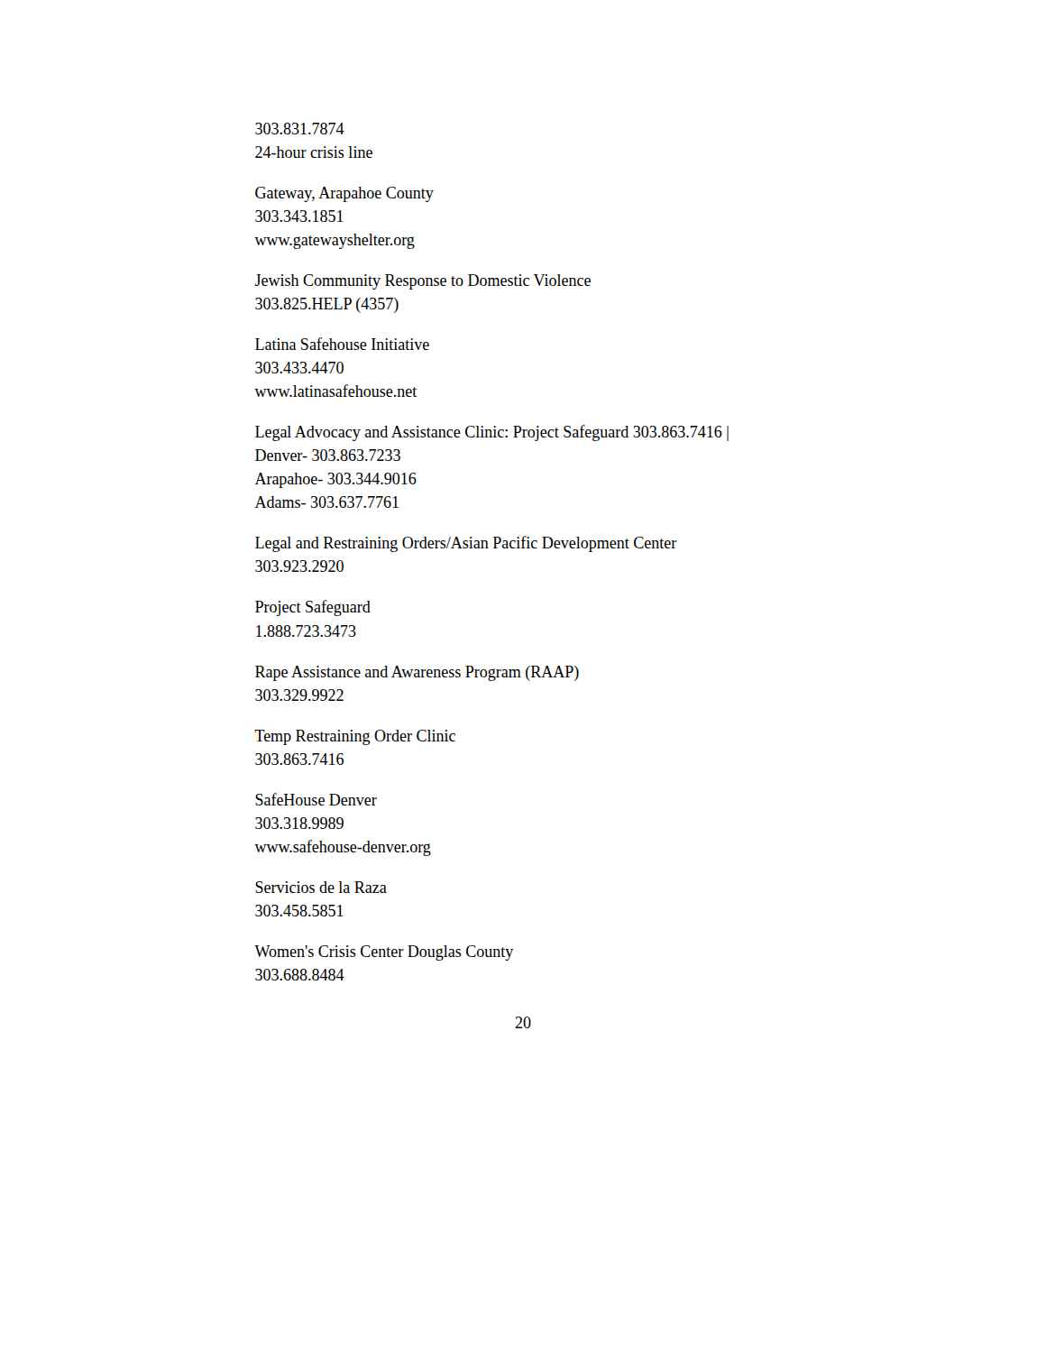303.831.7874
24-hour crisis line
Gateway, Arapahoe County
303.343.1851
www.gatewayshelter.org
Jewish Community Response to Domestic Violence
303.825.HELP (4357)
Latina Safehouse Initiative
303.433.4470
www.latinasafehouse.net
Legal Advocacy and Assistance Clinic: Project Safeguard 303.863.7416 |
Denver- 303.863.7233
Arapahoe- 303.344.9016
Adams- 303.637.7761
Legal and Restraining Orders/Asian Pacific Development Center
303.923.2920
Project Safeguard
1.888.723.3473
Rape Assistance and Awareness Program (RAAP)
303.329.9922
Temp Restraining Order Clinic
303.863.7416
SafeHouse Denver
303.318.9989
www.safehouse-denver.org
Servicios de la Raza
303.458.5851
Women's Crisis Center Douglas County
303.688.8484
20